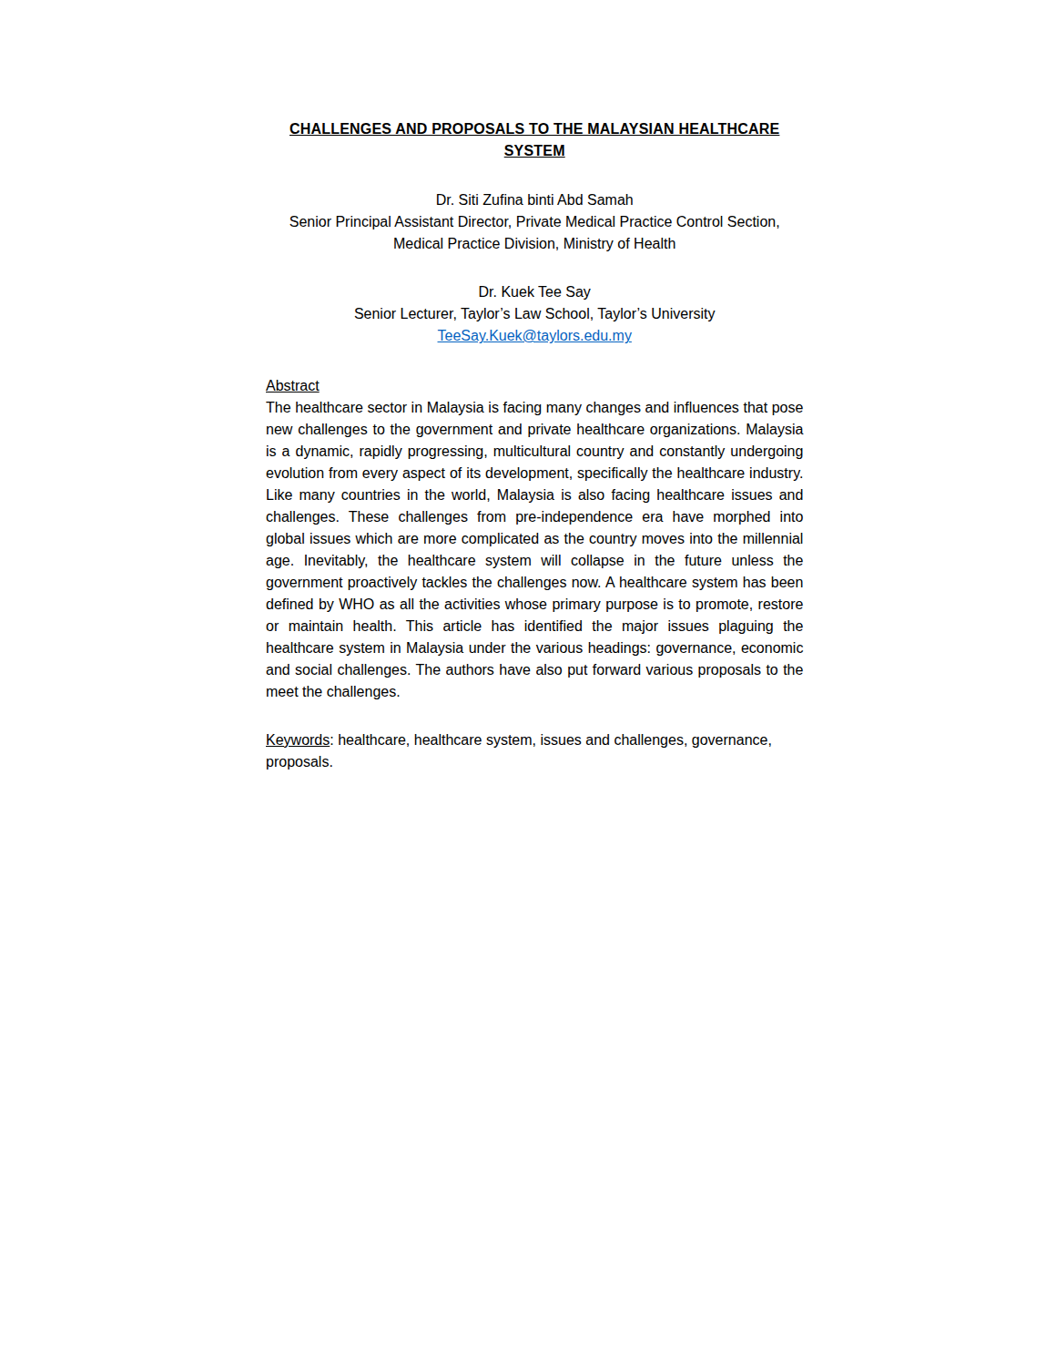CHALLENGES AND PROPOSALS TO THE MALAYSIAN HEALTHCARE SYSTEM
Dr. Siti Zufina binti Abd Samah
Senior Principal Assistant Director, Private Medical Practice Control Section,
Medical Practice Division, Ministry of Health
Dr. Kuek Tee Say
Senior Lecturer, Taylor’s Law School, Taylor’s University
TeeSay.Kuek@taylors.edu.my
Abstract
The healthcare sector in Malaysia is facing many changes and influences that pose new challenges to the government and private healthcare organizations. Malaysia is a dynamic, rapidly progressing, multicultural country and constantly undergoing evolution from every aspect of its development, specifically the healthcare industry. Like many countries in the world, Malaysia is also facing healthcare issues and challenges. These challenges from pre-independence era have morphed into global issues which are more complicated as the country moves into the millennial age. Inevitably, the healthcare system will collapse in the future unless the government proactively tackles the challenges now. A healthcare system has been defined by WHO as all the activities whose primary purpose is to promote, restore or maintain health. This article has identified the major issues plaguing the healthcare system in Malaysia under the various headings: governance, economic and social challenges. The authors have also put forward various proposals to the meet the challenges.
Keywords: healthcare, healthcare system, issues and challenges, governance, proposals.